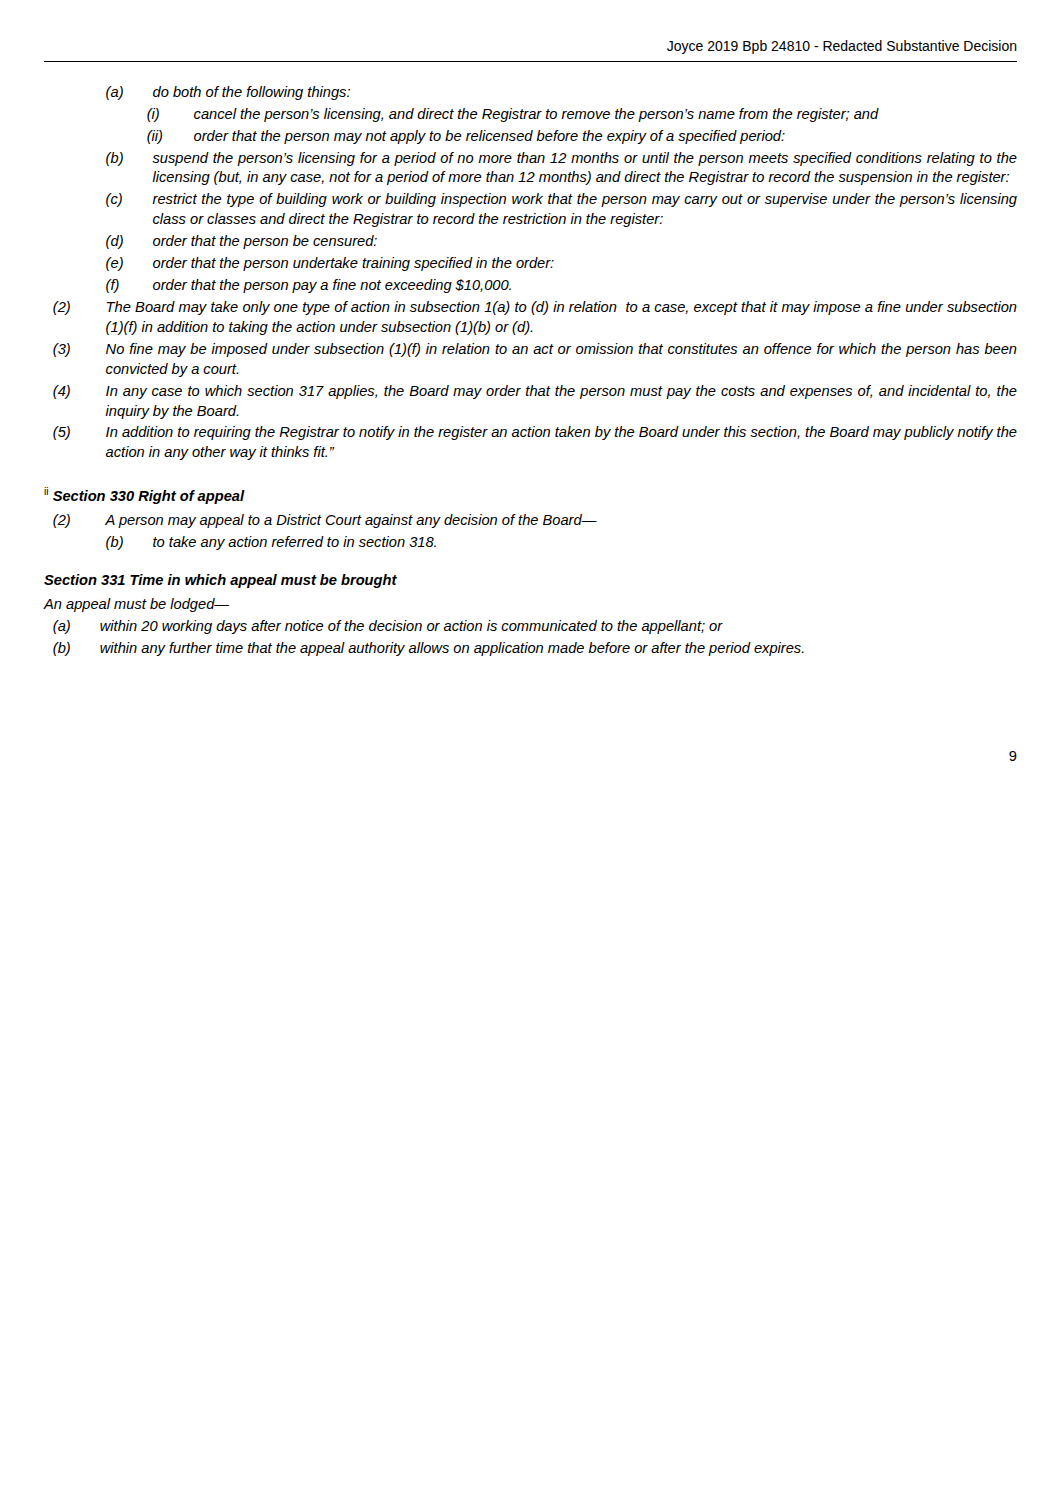Joyce 2019 Bpb 24810 - Redacted Substantive Decision
(a)
do both of the following things:
(i)
cancel the person’s licensing, and direct the Registrar to remove the person’s name from the register; and
(ii)
order that the person may not apply to be relicensed before the expiry of a specified period:
(b)
suspend the person’s licensing for a period of no more than 12 months or until the person meets specified conditions relating to the licensing (but, in any case, not for a period of more than 12 months) and direct the Registrar to record the suspension in the register:
(c)
restrict the type of building work or building inspection work that the person may carry out or supervise under the person’s licensing class or classes and direct the Registrar to record the restriction in the register:
(d)
order that the person be censured:
(e)
order that the person undertake training specified in the order:
(f)
order that the person pay a fine not exceeding $10,000.
(2)
The Board may take only one type of action in subsection 1(a) to (d) in relation to a case, except that it may impose a fine under subsection (1)(f) in addition to taking the action under subsection (1)(b) or (d).
(3)
No fine may be imposed under subsection (1)(f) in relation to an act or omission that constitutes an offence for which the person has been convicted by a court.
(4)
In any case to which section 317 applies, the Board may order that the person must pay the costs and expenses of, and incidental to, the inquiry by the Board.
(5)
In addition to requiring the Registrar to notify in the register an action taken by the Board under this section, the Board may publicly notify the action in any other way it thinks fit.”
ii Section 330 Right of appeal
(2)
A person may appeal to a District Court against any decision of the Board—
(b)
to take any action referred to in section 318.
Section 331 Time in which appeal must be brought
An appeal must be lodged—
(a)
within 20 working days after notice of the decision or action is communicated to the appellant; or
(b)
within any further time that the appeal authority allows on application made before or after the period expires.
9